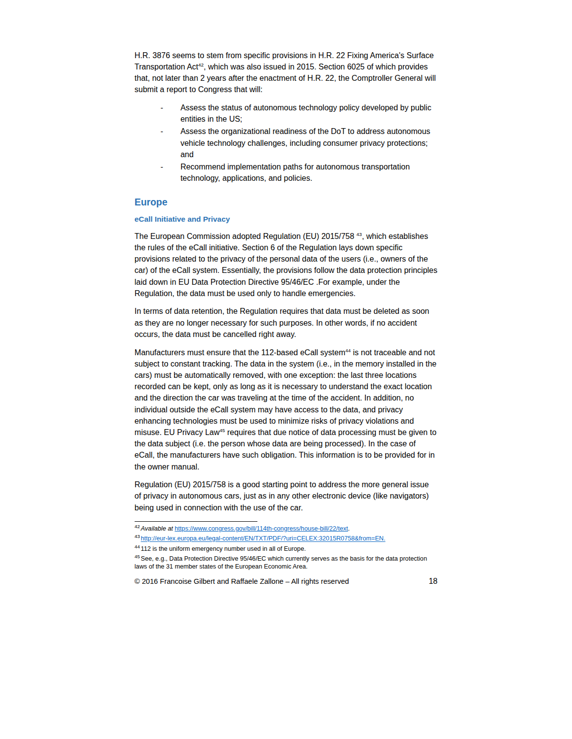H.R. 3876 seems to stem from specific provisions in H.R. 22 Fixing America's Surface Transportation Act42, which was also issued in 2015. Section 6025 of which provides that, not later than 2 years after the enactment of H.R. 22, the Comptroller General will submit a report to Congress that will:
Assess the status of autonomous technology policy developed by public entities in the US;
Assess the organizational readiness of the DoT to address autonomous vehicle technology challenges, including consumer privacy protections; and
Recommend implementation paths for autonomous transportation technology, applications, and policies.
Europe
eCall Initiative and Privacy
The European Commission adopted Regulation (EU) 2015/758 43, which establishes the rules of the eCall initiative. Section 6 of the Regulation lays down specific provisions related to the privacy of the personal data of the users (i.e., owners of the car) of the eCall system. Essentially, the provisions follow the data protection principles laid down in EU Data Protection Directive 95/46/EC .For example, under the Regulation, the data must be used only to handle emergencies.
In terms of data retention, the Regulation requires that data must be deleted as soon as they are no longer necessary for such purposes. In other words, if no accident occurs, the data must be cancelled right away.
Manufacturers must ensure that the 112-based eCall system44 is not traceable and not subject to constant tracking. The data in the system (i.e., in the memory installed in the cars) must be automatically removed, with one exception: the last three locations recorded can be kept, only as long as it is necessary to understand the exact location and the direction the car was traveling at the time of the accident. In addition, no individual outside the eCall system may have access to the data, and privacy enhancing technologies must be used to minimize risks of privacy violations and misuse. EU Privacy Law45 requires that due notice of data processing must be given to the data subject (i.e. the person whose data are being processed). In the case of eCall, the manufacturers have such obligation. This information is to be provided for in the owner manual.
Regulation (EU) 2015/758 is a good starting point to address the more general issue of privacy in autonomous cars, just as in any other electronic device (like navigators) being used in connection with the use of the car.
42 Available at https://www.congress.gov/bill/114th-congress/house-bill/22/text.
43 http://eur-lex.europa.eu/legal-content/EN/TXT/PDF/?uri=CELEX:32015R0758&from=EN.
44112 is the uniform emergency number used in all of Europe.
45 See, e.g., Data Protection Directive 95/46/EC which currently serves as the basis for the data protection laws of the 31 member states of the European Economic Area.
© 2016 Francoise Gilbert and Raffaele Zallone – All rights reserved
18